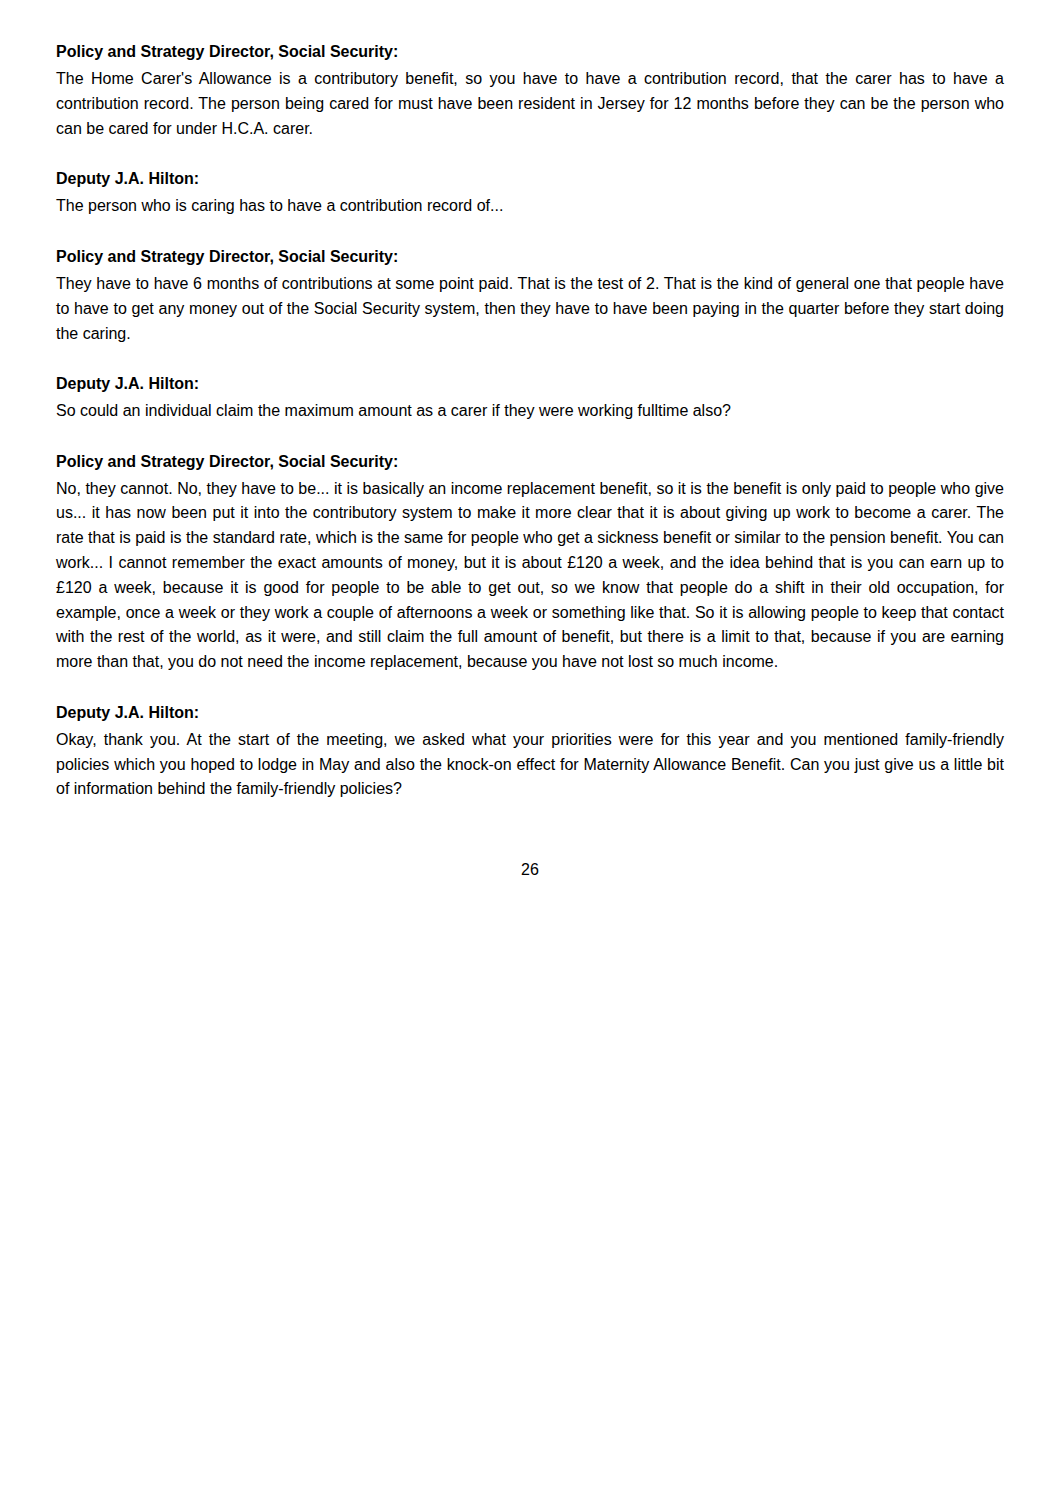Policy and Strategy Director, Social Security:
The Home Carer's Allowance is a contributory benefit, so you have to have a contribution record, that the carer has to have a contribution record. The person being cared for must have been resident in Jersey for 12 months before they can be the person who can be cared for under H.C.A. carer.
Deputy J.A. Hilton:
The person who is caring has to have a contribution record of...
Policy and Strategy Director, Social Security:
They have to have 6 months of contributions at some point paid. That is the test of 2. That is the kind of general one that people have to have to get any money out of the Social Security system, then they have to have been paying in the quarter before they start doing the caring.
Deputy J.A. Hilton:
So could an individual claim the maximum amount as a carer if they were working fulltime also?
Policy and Strategy Director, Social Security:
No, they cannot. No, they have to be... it is basically an income replacement benefit, so it is the benefit is only paid to people who give us... it has now been put it into the contributory system to make it more clear that it is about giving up work to become a carer. The rate that is paid is the standard rate, which is the same for people who get a sickness benefit or similar to the pension benefit. You can work... I cannot remember the exact amounts of money, but it is about £120 a week, and the idea behind that is you can earn up to £120 a week, because it is good for people to be able to get out, so we know that people do a shift in their old occupation, for example, once a week or they work a couple of afternoons a week or something like that. So it is allowing people to keep that contact with the rest of the world, as it were, and still claim the full amount of benefit, but there is a limit to that, because if you are earning more than that, you do not need the income replacement, because you have not lost so much income.
Deputy J.A. Hilton:
Okay, thank you. At the start of the meeting, we asked what your priorities were for this year and you mentioned family-friendly policies which you hoped to lodge in May and also the knock-on effect for Maternity Allowance Benefit. Can you just give us a little bit of information behind the family-friendly policies?
26